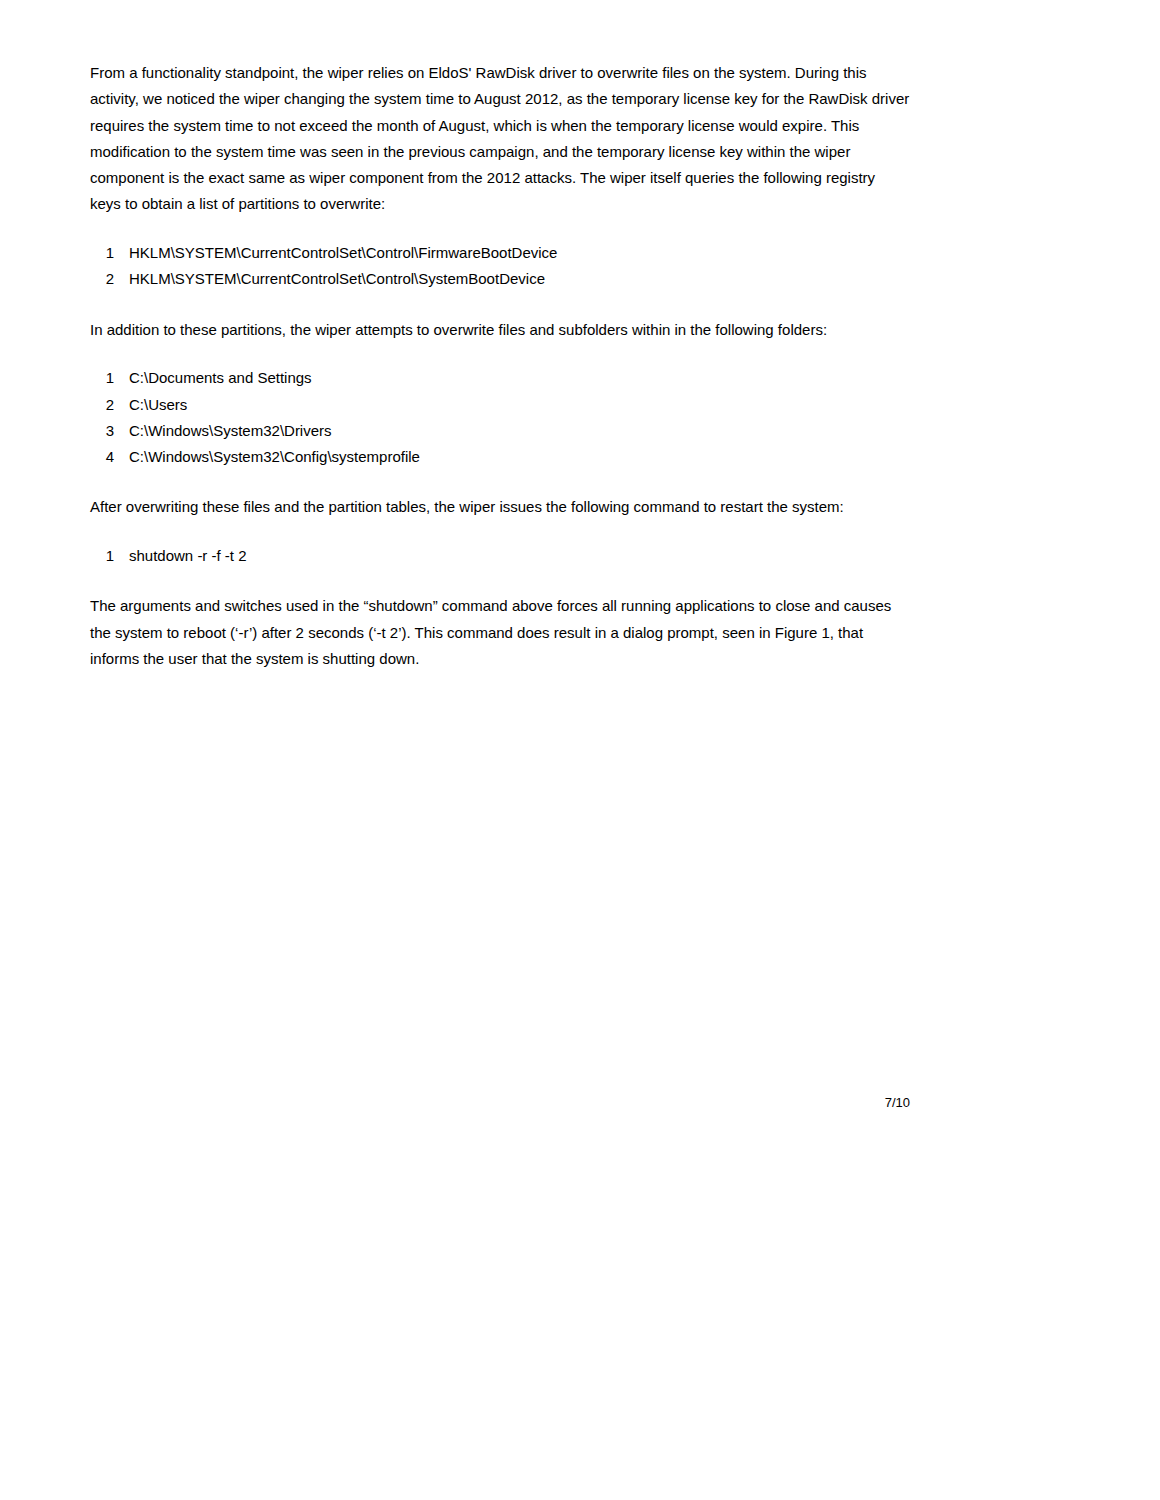From a functionality standpoint, the wiper relies on EldoS' RawDisk driver to overwrite files on the system. During this activity, we noticed the wiper changing the system time to August 2012, as the temporary license key for the RawDisk driver requires the system time to not exceed the month of August, which is when the temporary license would expire. This modification to the system time was seen in the previous campaign, and the temporary license key within the wiper component is the exact same as wiper component from the 2012 attacks. The wiper itself queries the following registry keys to obtain a list of partitions to overwrite:
HKLM\SYSTEM\CurrentControlSet\Control\FirmwareBootDevice
HKLM\SYSTEM\CurrentControlSet\Control\SystemBootDevice
In addition to these partitions, the wiper attempts to overwrite files and subfolders within in the following folders:
C:\Documents and Settings
C:\Users
C:\Windows\System32\Drivers
C:\Windows\System32\Config\systemprofile
After overwriting these files and the partition tables, the wiper issues the following command to restart the system:
shutdown -r -f -t 2
The arguments and switches used in the “shutdown” command above forces all running applications to close and causes the system to reboot (‘-r’) after 2 seconds (‘-t 2’). This command does result in a dialog prompt, seen in Figure 1, that informs the user that the system is shutting down.
7/10